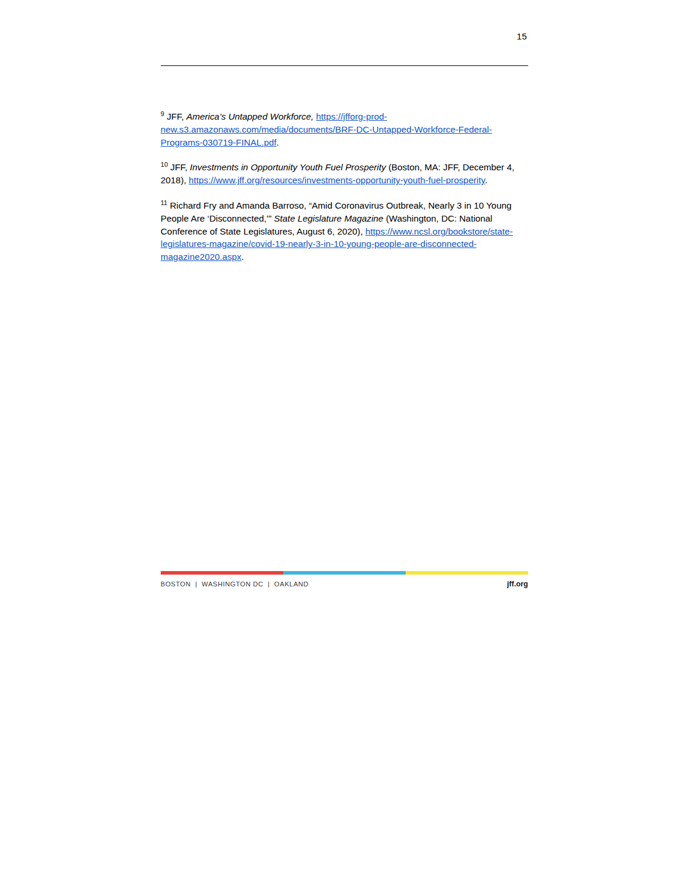15
9 JFF, America’s Untapped Workforce, https://jfforg-prod-new.s3.amazonaws.com/media/documents/BRF-DC-Untapped-Workforce-Federal-Programs-030719-FINAL.pdf.
10 JFF, Investments in Opportunity Youth Fuel Prosperity (Boston, MA: JFF, December 4, 2018), https://www.jff.org/resources/investments-opportunity-youth-fuel-prosperity.
11 Richard Fry and Amanda Barroso, “Amid Coronavirus Outbreak, Nearly 3 in 10 Young People Are ‘Disconnected,’” State Legislature Magazine (Washington, DC: National Conference of State Legislatures, August 6, 2020), https://www.ncsl.org/bookstore/state-legislatures-magazine/covid-19-nearly-3-in-10-young-people-are-disconnected-magazine2020.aspx.
BOSTON | WASHINGTON DC | OAKLAND
jff.org